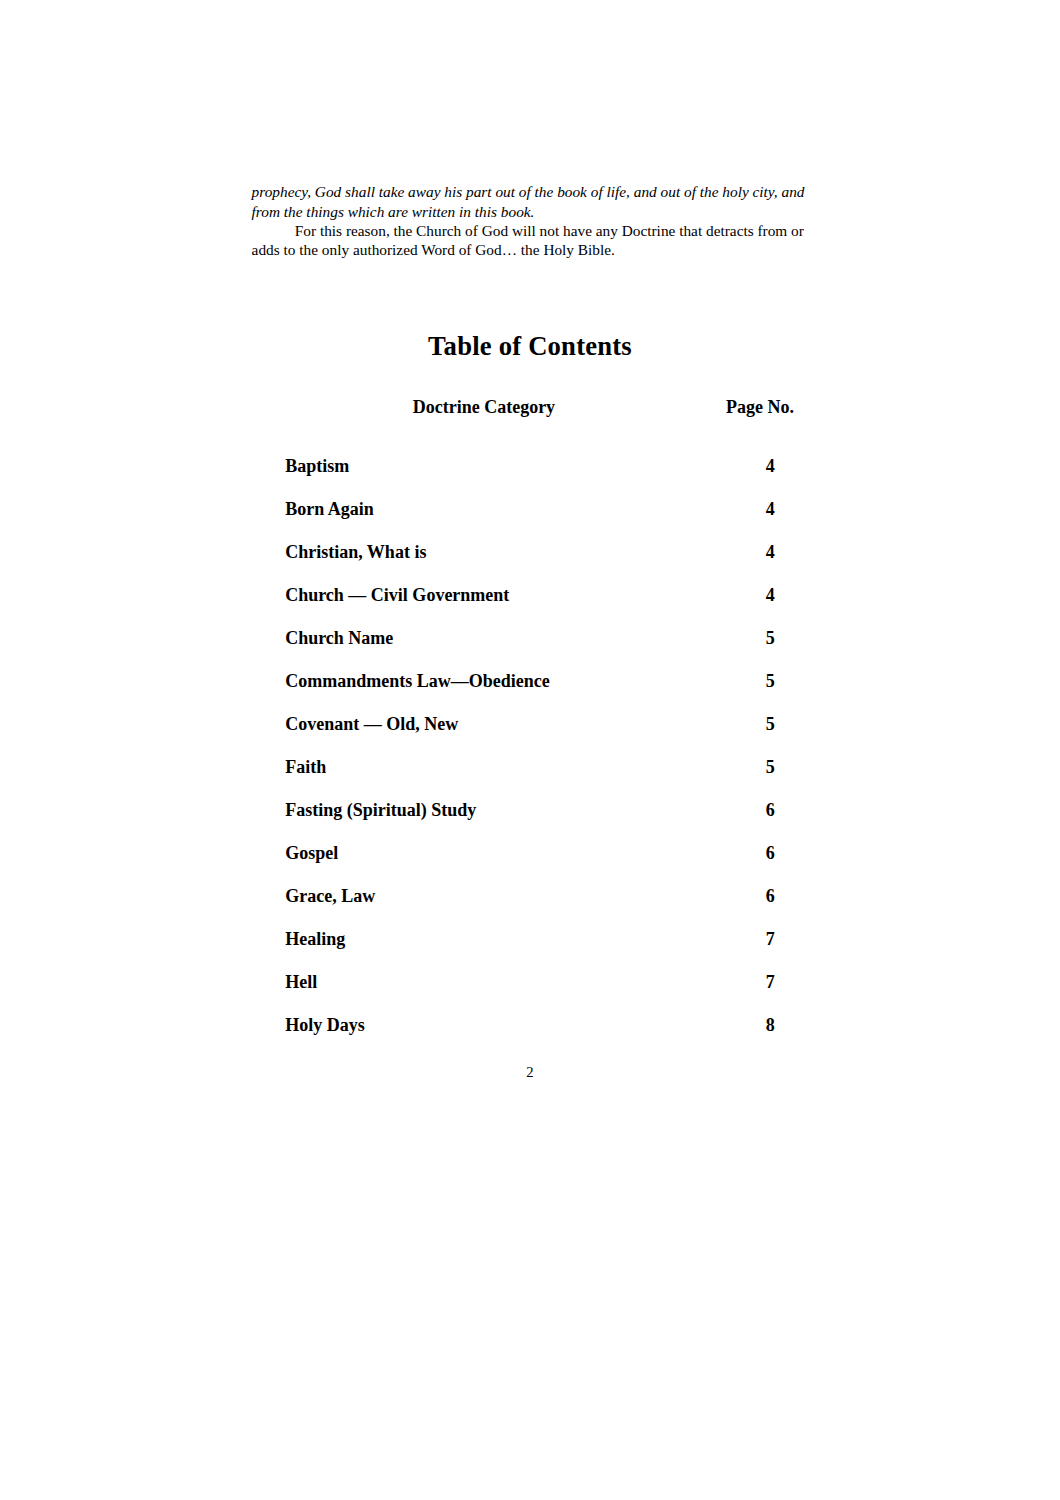prophecy, God shall take away his part out of the book of life, and out of the holy city, and from the things which are written in this book.
For this reason, the Church of God will not have any Doctrine that detracts from or adds to the only authorized Word of God… the Holy Bible.
Table of Contents
| Doctrine Category | Page No. |
| --- | --- |
| Baptism | 4 |
| Born Again | 4 |
| Christian, What is | 4 |
| Church — Civil Government | 4 |
| Church Name | 5 |
| Commandments Law—Obedience | 5 |
| Covenant — Old, New | 5 |
| Faith | 5 |
| Fasting (Spiritual) Study | 6 |
| Gospel | 6 |
| Grace, Law | 6 |
| Healing | 7 |
| Hell | 7 |
| Holy Days | 8 |
2